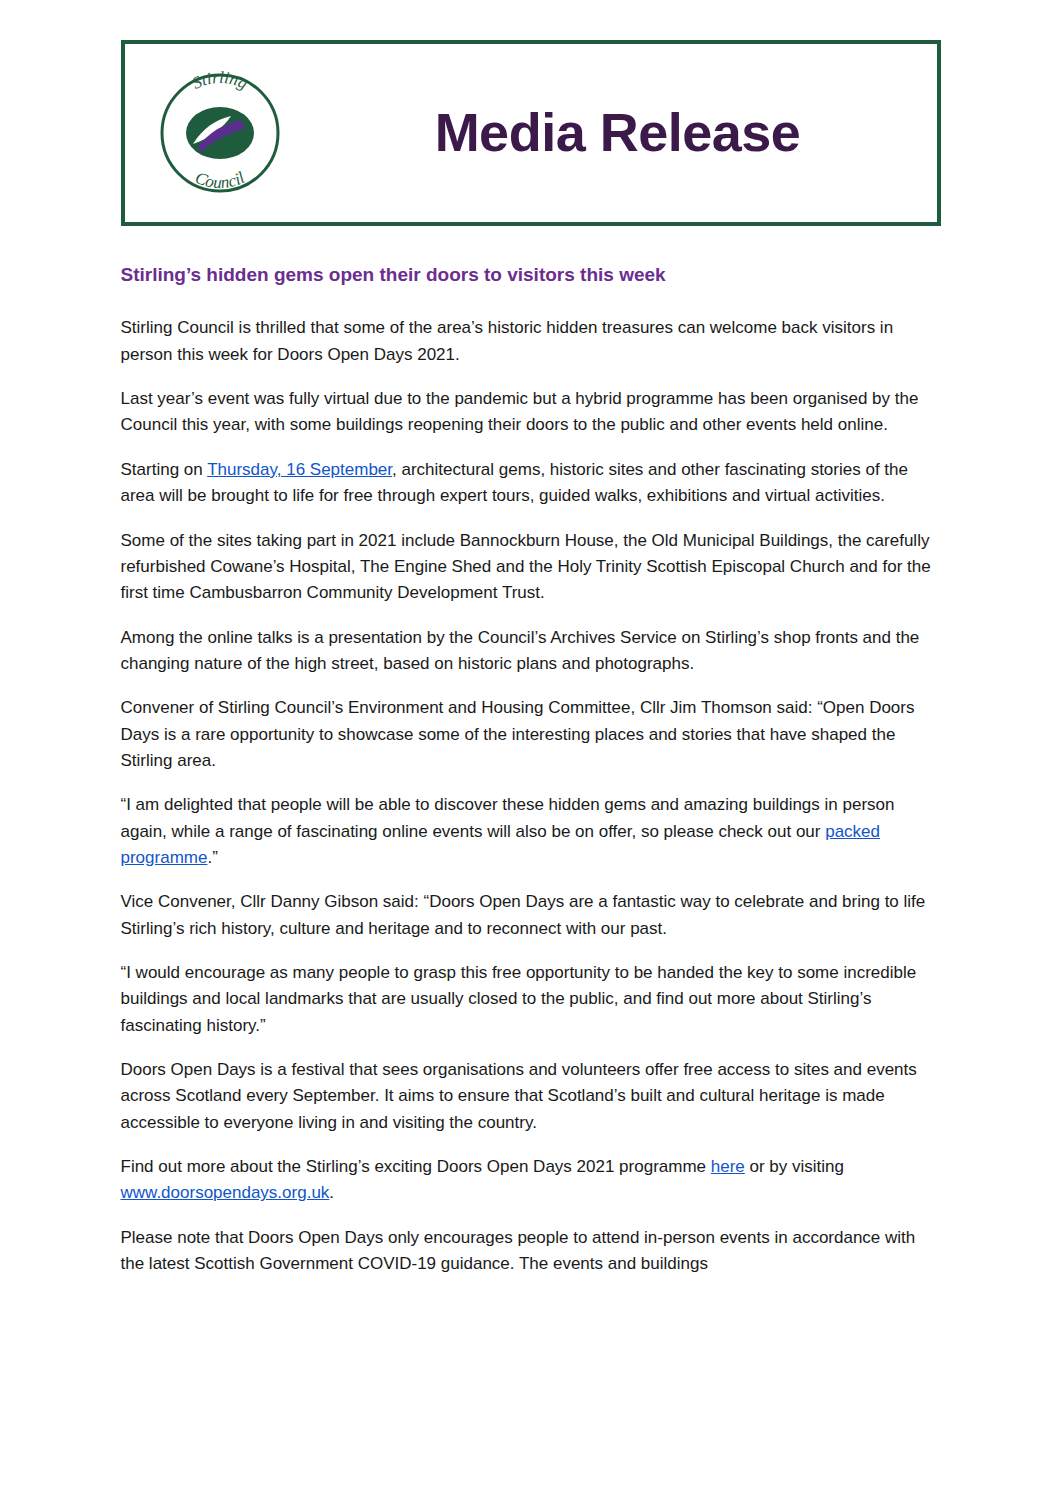Stirling Council
Media Release
Stirling’s hidden gems open their doors to visitors this week
Stirling Council is thrilled that some of the area’s historic hidden treasures can welcome back visitors in person this week for Doors Open Days 2021.
Last year’s event was fully virtual due to the pandemic but a hybrid programme has been organised by the Council this year, with some buildings reopening their doors to the public and other events held online.
Starting on Thursday, 16 September, architectural gems, historic sites and other fascinating stories of the area will be brought to life for free through expert tours, guided walks, exhibitions and virtual activities.
Some of the sites taking part in 2021 include Bannockburn House, the Old Municipal Buildings, the carefully refurbished Cowane’s Hospital, The Engine Shed and the Holy Trinity Scottish Episcopal Church and for the first time Cambusbarron Community Development Trust.
Among the online talks is a presentation by the Council’s Archives Service on Stirling’s shop fronts and the changing nature of the high street, based on historic plans and photographs.
Convener of Stirling Council’s Environment and Housing Committee, Cllr Jim Thomson said: “Open Doors Days is a rare opportunity to showcase some of the interesting places and stories that have shaped the Stirling area.
“I am delighted that people will be able to discover these hidden gems and amazing buildings in person again, while a range of fascinating online events will also be on offer, so please check out our packed programme.”
Vice Convener, Cllr Danny Gibson said: “Doors Open Days are a fantastic way to celebrate and bring to life Stirling’s rich history, culture and heritage and to reconnect with our past.
“I would encourage as many people to grasp this free opportunity to be handed the key to some incredible buildings and local landmarks that are usually closed to the public, and find out more about Stirling’s fascinating history.”
Doors Open Days is a festival that sees organisations and volunteers offer free access to sites and events across Scotland every September. It aims to ensure that Scotland’s built and cultural heritage is made accessible to everyone living in and visiting the country.
Find out more about the Stirling’s exciting Doors Open Days 2021 programme here or by visiting www.doorsopendays.org.uk.
Please note that Doors Open Days only encourages people to attend in-person events in accordance with the latest Scottish Government COVID-19 guidance. The events and buildings